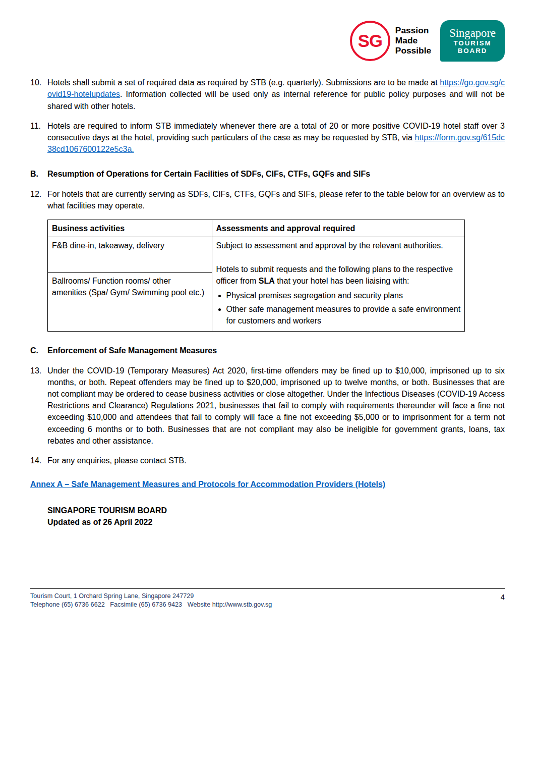SG
Passion
Made
Possible
Singapore TOURISM BOARD
10. Hotels shall submit a set of required data as required by STB (e.g. quarterly). Submissions are to be made at https://go.gov.sg/covid19-hotelupdates. Information collected will be used only as internal reference for public policy purposes and will not be shared with other hotels.
11. Hotels are required to inform STB immediately whenever there are a total of 20 or more positive COVID-19 hotel staff over 3 consecutive days at the hotel, providing such particulars of the case as may be requested by STB, via https://form.gov.sg/615dc38cd1067600122e5c3a.
B. Resumption of Operations for Certain Facilities of SDFs, CIFs, CTFs, GQFs and SIFs
12. For hotels that are currently serving as SDFs, CIFs, CTFs, GQFs and SIFs, please refer to the table below for an overview as to what facilities may operate.
| Business activities | Assessments and approval required |
| --- | --- |
| F&B dine-in, takeaway, delivery | Subject to assessment and approval by the relevant authorities. Hotels to submit requests and the following plans to the respective officer from SLA that your hotel has been liaising with: Physical premises segregation and security plans Other safe management measures to provide a safe environment for customers and workers |
| Ballrooms/ Function rooms/ other amenities (Spa/ Gym/ Swimming pool etc.) |
C. Enforcement of Safe Management Measures
13. Under the COVID-19 (Temporary Measures) Act 2020, first-time offenders may be fined up to $10,000, imprisoned up to six months, or both. Repeat offenders may be fined up to $20,000, imprisoned up to twelve months, or both. Businesses that are not compliant may be ordered to cease business activities or close altogether. Under the Infectious Diseases (COVID-19 Access Restrictions and Clearance) Regulations 2021, businesses that fail to comply with requirements thereunder will face a fine not exceeding $10,000 and attendees that fail to comply will face a fine not exceeding $5,000 or to imprisonment for a term not exceeding 6 months or to both. Businesses that are not compliant may also be ineligible for government grants, loans, tax rebates and other assistance.
14. For any enquiries, please contact STB.
Annex A – Safe Management Measures and Protocols for Accommodation Providers (Hotels)
SINGAPORE TOURISM BOARD
Updated as of 26 April 2022
Tourism Court, 1 Orchard Spring Lane, Singapore 247729
Telephone (65) 6736 6622 Facsimile (65) 6736 9423 Website http://www.stb.gov.sg
4